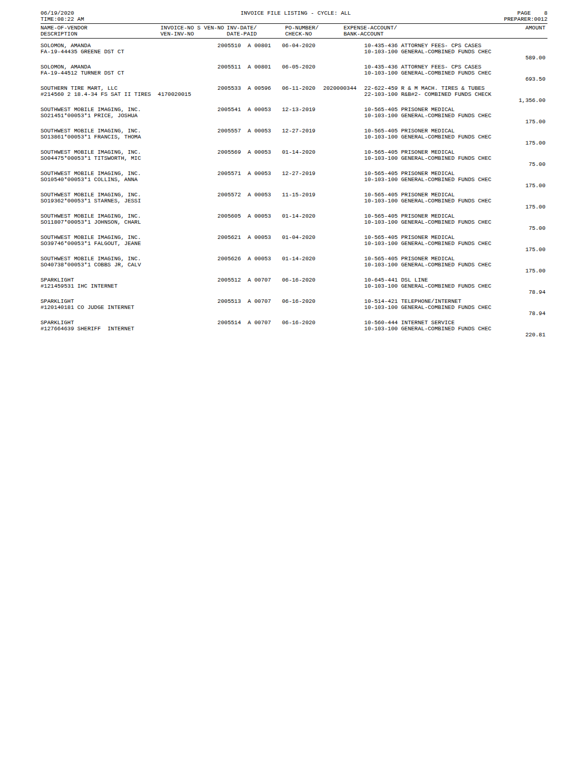06/19/2020
INVOICE FILE LISTING - CYCLE: ALL
PAGE 8
TIME:08:22 AM
PREPARER:0012
| NAME-OF-VENDOR | INVOICE-NO S VEN-NO | INV-DATE/ | PO-NUMBER/ | EXPENSE-ACCOUNT/ | AMOUNT |
| --- | --- | --- | --- | --- | --- |
| DESCRIPTION | VEN-INV-NO | DATE-PAID | CHECK-NO | BANK-ACCOUNT | |
| SOLOMON, AMANDA | 2005510 A 00801 | 06-04-2020 | | 10-435-436 ATTORNEY FEES- CPS CASES | |
| FA-19-44435 GREENE DST CT | | | | 10-103-100 GENERAL-COMBINED FUNDS CHEC | |
| | | | | | 589.00 |
| SOLOMON, AMANDA | 2005511 A 00801 | 06-05-2020 | | 10-435-436 ATTORNEY FEES- CPS CASES | |
| FA-19-44512 TURNER DST CT | | | | 10-103-100 GENERAL-COMBINED FUNDS CHEC | |
| | | | | | 693.50 |
| SOUTHERN TIRE MART, LLC | 2005533 A 00596 | 06-11-2020 | 2020000344 | 22-622-459 R & M MACH. TIRES & TUBES | |
| #214560 2 18.4-34 FS SAT II TIRES 4170020015 | | | | 22-103-100 R&B#2- COMBINED FUNDS CHECK | |
| | | | | | 1,356.00 |
| SOUTHWEST MOBILE IMAGING, INC. | 2005541 A 00053 | 12-13-2019 | | 10-565-405 PRISONER MEDICAL | |
| SO21451*00053*1 PRICE, JOSHUA | | | | 10-103-100 GENERAL-COMBINED FUNDS CHEC | |
| | | | | | 175.00 |
| SOUTHWEST MOBILE IMAGING, INC. | 2005557 A 00053 | 12-27-2019 | | 10-565-405 PRISONER MEDICAL | |
| SO13861*00053*1 FRANCIS, THOMA | | | | 10-103-100 GENERAL-COMBINED FUNDS CHEC | |
| | | | | | 175.00 |
| SOUTHWEST MOBILE IMAGING, INC. | 2005569 A 00053 | 01-14-2020 | | 10-565-405 PRISONER MEDICAL | |
| SO04475*00053*1 TITSWORTH, MIC | | | | 10-103-100 GENERAL-COMBINED FUNDS CHEC | |
| | | | | | 75.00 |
| SOUTHWEST MOBILE IMAGING, INC. | 2005571 A 00053 | 12-27-2019 | | 10-565-405 PRISONER MEDICAL | |
| SO10540*00053*1 COLLINS, ANNA | | | | 10-103-100 GENERAL-COMBINED FUNDS CHEC | |
| | | | | | 175.00 |
| SOUTHWEST MOBILE IMAGING, INC. | 2005572 A 00053 | 11-15-2019 | | 10-565-405 PRISONER MEDICAL | |
| SO19362*00053*1 STARNES, JESSI | | | | 10-103-100 GENERAL-COMBINED FUNDS CHEC | |
| | | | | | 175.00 |
| SOUTHWEST MOBILE IMAGING, INC. | 2005605 A 00053 | 01-14-2020 | | 10-565-405 PRISONER MEDICAL | |
| SO11807*00053*1 JOHNSON, CHARL | | | | 10-103-100 GENERAL-COMBINED FUNDS CHEC | |
| | | | | | 75.00 |
| SOUTHWEST MOBILE IMAGING, INC. | 2005621 A 00053 | 01-04-2020 | | 10-565-405 PRISONER MEDICAL | |
| SO39746*00053*1 FALGOUT, JEANE | | | | 10-103-100 GENERAL-COMBINED FUNDS CHEC | |
| | | | | | 175.00 |
| SOUTHWEST MOBILE IMAGING, INC. | 2005626 A 00053 | 01-14-2020 | | 10-565-405 PRISONER MEDICAL | |
| SO40738*00053*1 COBBS JR, CALV | | | | 10-103-100 GENERAL-COMBINED FUNDS CHEC | |
| | | | | | 175.00 |
| SPARKLIGHT | 2005512 A 00707 | 06-16-2020 | | 10-645-441 DSL LINE | |
| #121459531 IHC INTERNET | | | | 10-103-100 GENERAL-COMBINED FUNDS CHEC | |
| | | | | | 78.94 |
| SPARKLIGHT | 2005513 A 00707 | 06-16-2020 | | 10-514-421 TELEPHONE/INTERNET | |
| #120140181 CO JUDGE INTERNET | | | | 10-103-100 GENERAL-COMBINED FUNDS CHEC | |
| | | | | | 78.94 |
| SPARKLIGHT | 2005514 A 00707 | 06-16-2020 | | 10-560-444 INTERNET SERVICE | |
| #127664639 SHERIFF INTERNET | | | | 10-103-100 GENERAL-COMBINED FUNDS CHEC | |
| | | | | | 220.81 |